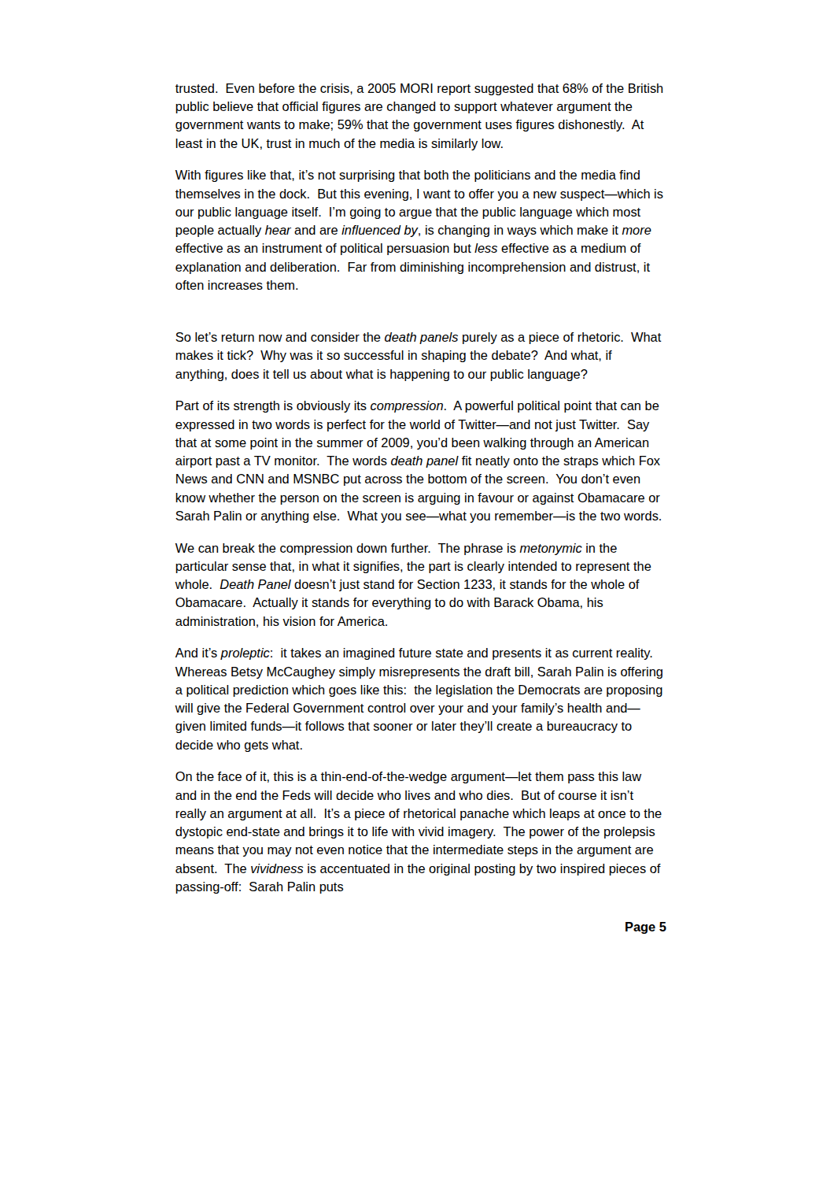trusted. Even before the crisis, a 2005 MORI report suggested that 68% of the British public believe that official figures are changed to support whatever argument the government wants to make; 59% that the government uses figures dishonestly. At least in the UK, trust in much of the media is similarly low.
With figures like that, it’s not surprising that both the politicians and the media find themselves in the dock. But this evening, I want to offer you a new suspect—which is our public language itself. I’m going to argue that the public language which most people actually hear and are influenced by, is changing in ways which make it more effective as an instrument of political persuasion but less effective as a medium of explanation and deliberation. Far from diminishing incomprehension and distrust, it often increases them.
So let’s return now and consider the death panels purely as a piece of rhetoric. What makes it tick? Why was it so successful in shaping the debate? And what, if anything, does it tell us about what is happening to our public language?
Part of its strength is obviously its compression. A powerful political point that can be expressed in two words is perfect for the world of Twitter—and not just Twitter. Say that at some point in the summer of 2009, you’d been walking through an American airport past a TV monitor. The words death panel fit neatly onto the straps which Fox News and CNN and MSNBC put across the bottom of the screen. You don’t even know whether the person on the screen is arguing in favour or against Obamacare or Sarah Palin or anything else. What you see—what you remember—is the two words.
We can break the compression down further. The phrase is metonymic in the particular sense that, in what it signifies, the part is clearly intended to represent the whole. Death Panel doesn’t just stand for Section 1233, it stands for the whole of Obamacare. Actually it stands for everything to do with Barack Obama, his administration, his vision for America.
And it’s proleptic: it takes an imagined future state and presents it as current reality. Whereas Betsy McCaughey simply misrepresents the draft bill, Sarah Palin is offering a political prediction which goes like this: the legislation the Democrats are proposing will give the Federal Government control over your and your family’s health and—given limited funds—it follows that sooner or later they’ll create a bureaucracy to decide who gets what.
On the face of it, this is a thin-end-of-the-wedge argument—let them pass this law and in the end the Feds will decide who lives and who dies. But of course it isn’t really an argument at all. It’s a piece of rhetorical panache which leaps at once to the dystopic end-state and brings it to life with vivid imagery. The power of the prolepsis means that you may not even notice that the intermediate steps in the argument are absent. The vividness is accentuated in the original posting by two inspired pieces of passing-off: Sarah Palin puts
Page 5